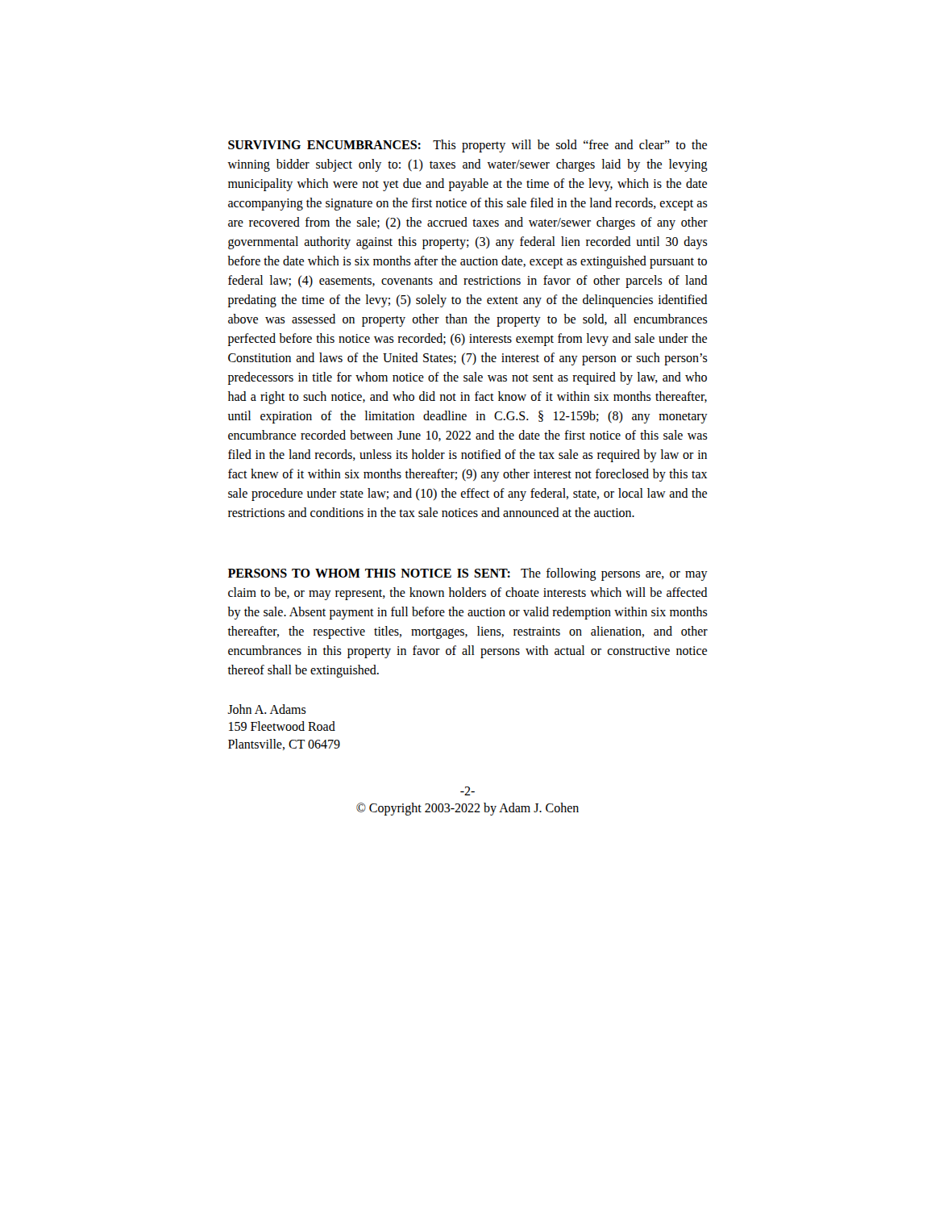SURVIVING ENCUMBRANCES: This property will be sold “free and clear” to the winning bidder subject only to: (1) taxes and water/sewer charges laid by the levying municipality which were not yet due and payable at the time of the levy, which is the date accompanying the signature on the first notice of this sale filed in the land records, except as are recovered from the sale; (2) the accrued taxes and water/sewer charges of any other governmental authority against this property; (3) any federal lien recorded until 30 days before the date which is six months after the auction date, except as extinguished pursuant to federal law; (4) easements, covenants and restrictions in favor of other parcels of land predating the time of the levy; (5) solely to the extent any of the delinquencies identified above was assessed on property other than the property to be sold, all encumbrances perfected before this notice was recorded; (6) interests exempt from levy and sale under the Constitution and laws of the United States; (7) the interest of any person or such person’s predecessors in title for whom notice of the sale was not sent as required by law, and who had a right to such notice, and who did not in fact know of it within six months thereafter, until expiration of the limitation deadline in C.G.S. § 12-159b; (8) any monetary encumbrance recorded between June 10, 2022 and the date the first notice of this sale was filed in the land records, unless its holder is notified of the tax sale as required by law or in fact knew of it within six months thereafter; (9) any other interest not foreclosed by this tax sale procedure under state law; and (10) the effect of any federal, state, or local law and the restrictions and conditions in the tax sale notices and announced at the auction.
PERSONS TO WHOM THIS NOTICE IS SENT: The following persons are, or may claim to be, or may represent, the known holders of choate interests which will be affected by the sale. Absent payment in full before the auction or valid redemption within six months thereafter, the respective titles, mortgages, liens, restraints on alienation, and other encumbrances in this property in favor of all persons with actual or constructive notice thereof shall be extinguished.
John A. Adams
159 Fleetwood Road
Plantsville, CT 06479
-2-
© Copyright 2003-2022 by Adam J. Cohen